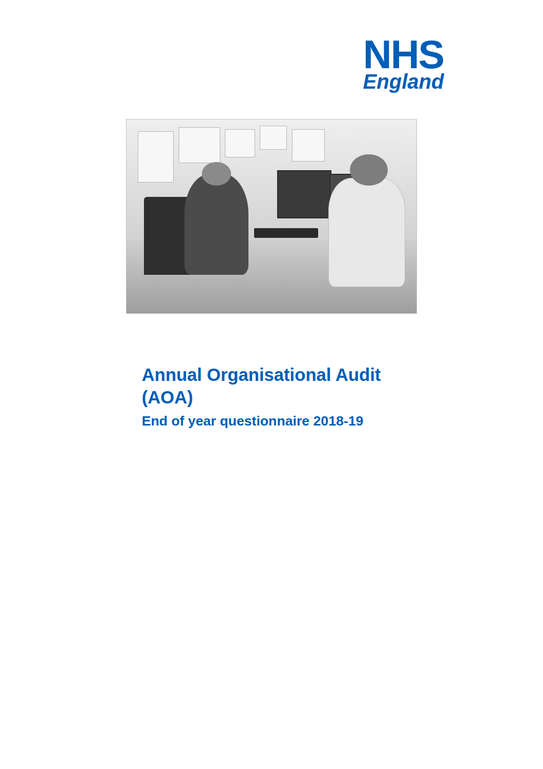NHS England
Annual Organisational Audit (AOA) End of year questionnaire 2018-19